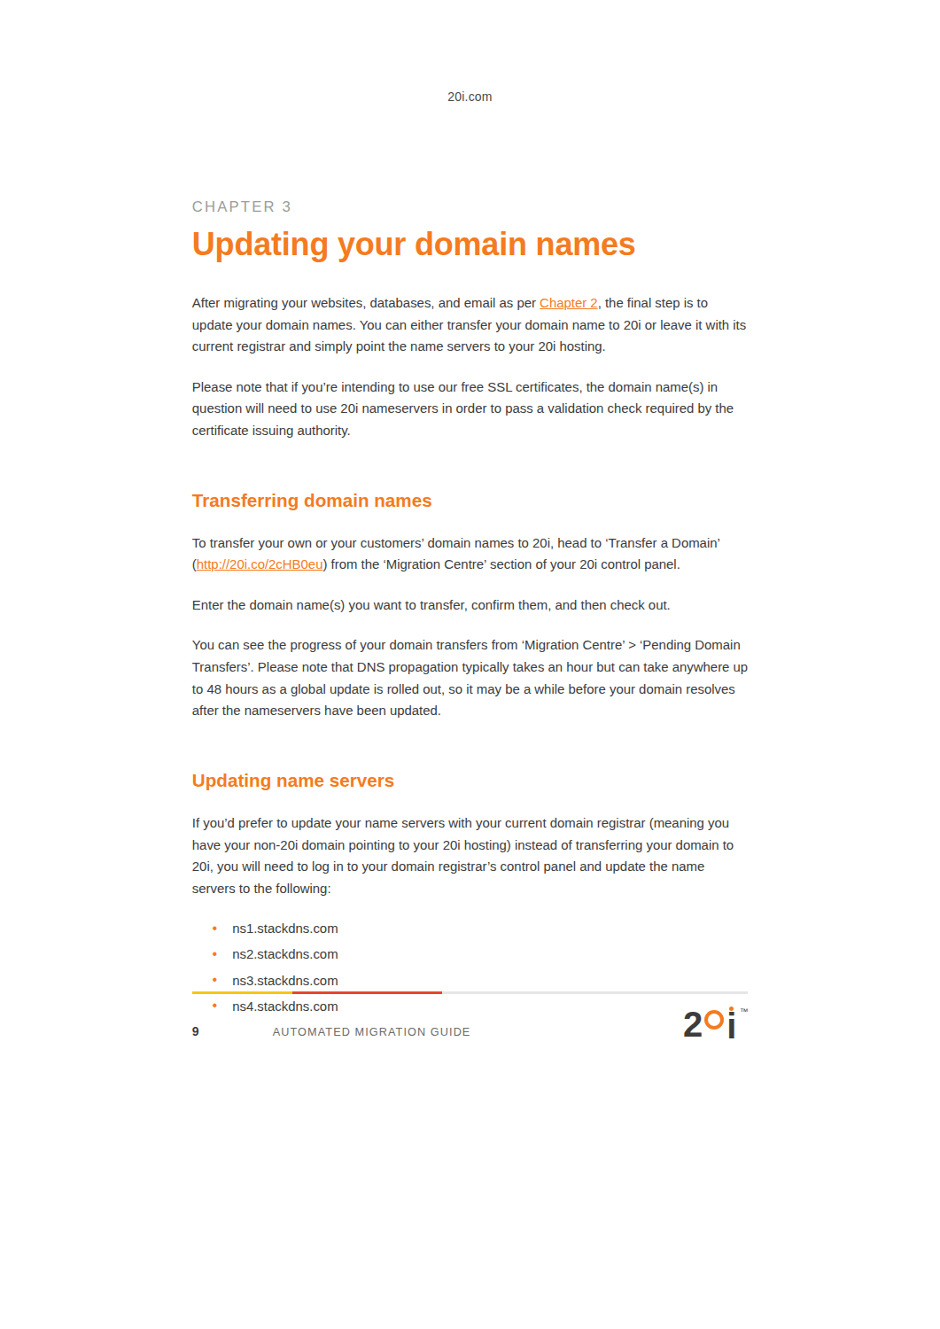20i.com
Chapter 3
Updating your domain names
After migrating your websites, databases, and email as per Chapter 2, the final step is to update your domain names. You can either transfer your domain name to 20i or leave it with its current registrar and simply point the name servers to your 20i hosting.
Please note that if you’re intending to use our free SSL certificates, the domain name(s) in question will need to use 20i nameservers in order to pass a validation check required by the certificate issuing authority.
Transferring domain names
To transfer your own or your customers’ domain names to 20i, head to ‘Transfer a Domain’ (http://20i.co/2cHB0eu) from the ‘Migration Centre’ section of your 20i control panel.
Enter the domain name(s) you want to transfer, confirm them, and then check out.
You can see the progress of your domain transfers from ‘Migration Centre’ > ‘Pending Domain Transfers’. Please note that DNS propagation typically takes an hour but can take anywhere up to 48 hours as a global update is rolled out, so it may be a while before your domain resolves after the nameservers have been updated.
Updating name servers
If you’d prefer to update your name servers with your current domain registrar (meaning you have your non-20i domain pointing to your 20i hosting) instead of transferring your domain to 20i, you will need to log in to your domain registrar’s control panel and update the name servers to the following:
ns1.stackdns.com
ns2.stackdns.com
ns3.stackdns.com
ns4.stackdns.com
9 AUTOMATED MIGRATION GUIDE
2 i ™